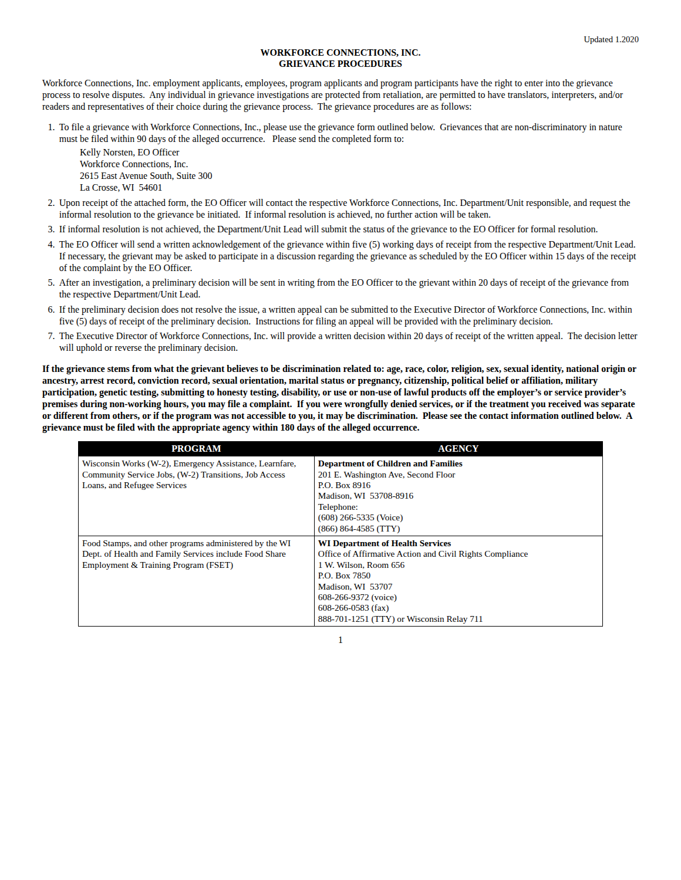Updated 1.2020
WORKFORCE CONNECTIONS, INC.GRIEVANCE PROCEDURES
Workforce Connections, Inc. employment applicants, employees, program applicants and program participants have the right to enter into the grievance process to resolve disputes. Any individual in grievance investigations are protected from retaliation, are permitted to have translators, interpreters, and/or readers and representatives of their choice during the grievance process. The grievance procedures are as follows:
To file a grievance with Workforce Connections, Inc., please use the grievance form outlined below. Grievances that are non-discriminatory in nature must be filed within 90 days of the alleged occurrence. Please send the completed form to:
Kelly Norsten, EO Officer
Workforce Connections, Inc.
2615 East Avenue South, Suite 300
La Crosse, WI 54601
Upon receipt of the attached form, the EO Officer will contact the respective Workforce Connections, Inc. Department/Unit responsible, and request the informal resolution to the grievance be initiated. If informal resolution is achieved, no further action will be taken.
If informal resolution is not achieved, the Department/Unit Lead will submit the status of the grievance to the EO Officer for formal resolution.
The EO Officer will send a written acknowledgement of the grievance within five (5) working days of receipt from the respective Department/Unit Lead. If necessary, the grievant may be asked to participate in a discussion regarding the grievance as scheduled by the EO Officer within 15 days of the receipt of the complaint by the EO Officer.
After an investigation, a preliminary decision will be sent in writing from the EO Officer to the grievant within 20 days of receipt of the grievance from the respective Department/Unit Lead.
If the preliminary decision does not resolve the issue, a written appeal can be submitted to the Executive Director of Workforce Connections, Inc. within five (5) days of receipt of the preliminary decision. Instructions for filing an appeal will be provided with the preliminary decision.
The Executive Director of Workforce Connections, Inc. will provide a written decision within 20 days of receipt of the written appeal. The decision letter will uphold or reverse the preliminary decision.
If the grievance stems from what the grievant believes to be discrimination related to: age, race, color, religion, sex, sexual identity, national origin or ancestry, arrest record, conviction record, sexual orientation, marital status or pregnancy, citizenship, political belief or affiliation, military participation, genetic testing, submitting to honesty testing, disability, or use or non-use of lawful products off the employer’s or service provider’s premises during non-working hours, you may file a complaint. If you were wrongfully denied services, or if the treatment you received was separate or different from others, or if the program was not accessible to you, it may be discrimination. Please see the contact information outlined below. A grievance must be filed with the appropriate agency within 180 days of the alleged occurrence.
| PROGRAM | AGENCY |
| --- | --- |
| Wisconsin Works (W-2), Emergency Assistance, Learnfare, Community Service Jobs, (W-2) Transitions, Job Access Loans, and Refugee Services | Department of Children and Families 201 E. Washington Ave, Second Floor P.O. Box 8916 Madison, WI 53708-8916 Telephone: (608) 266-5335 (Voice) (866) 864-4585 (TTY) |
| Food Stamps, and other programs administered by the WI Dept. of Health and Family Services include Food Share Employment & Training Program (FSET) | WI Department of Health Services Office of Affirmative Action and Civil Rights Compliance 1 W. Wilson, Room 656 P.O. Box 7850 Madison, WI 53707 608-266-9372 (voice) 608-266-0583 (fax) 888-701-1251 (TTY) or Wisconsin Relay 711 |
1